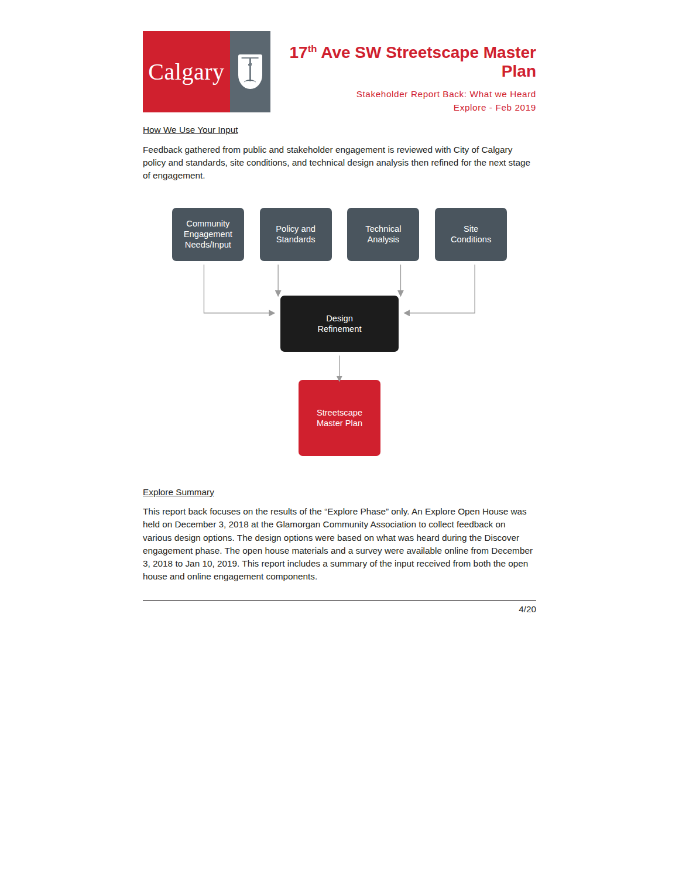Calgary
17th Ave SW Streetscape Master Plan
Stakeholder Report Back: What we Heard
Explore - Feb 2019
How We Use Your Input
Feedback gathered from public and stakeholder engagement is reviewed with City of Calgary policy and standards, site conditions, and technical design analysis then refined for the next stage of engagement.
Community
Engagement
Needs/Input
Policy and
Standards
Technical
Analysis
Site
Conditions
Design
Refinement
Streetscape
Master Plan
Explore Summary
This report back focuses on the results of the “Explore Phase” only. An Explore Open House was held on December 3, 2018 at the Glamorgan Community Association to collect feedback on various design options. The design options were based on what was heard during the Discover engagement phase. The open house materials and a survey were available online from December 3, 2018 to Jan 10, 2019. This report includes a summary of the input received from both the open house and online engagement components.
4/20